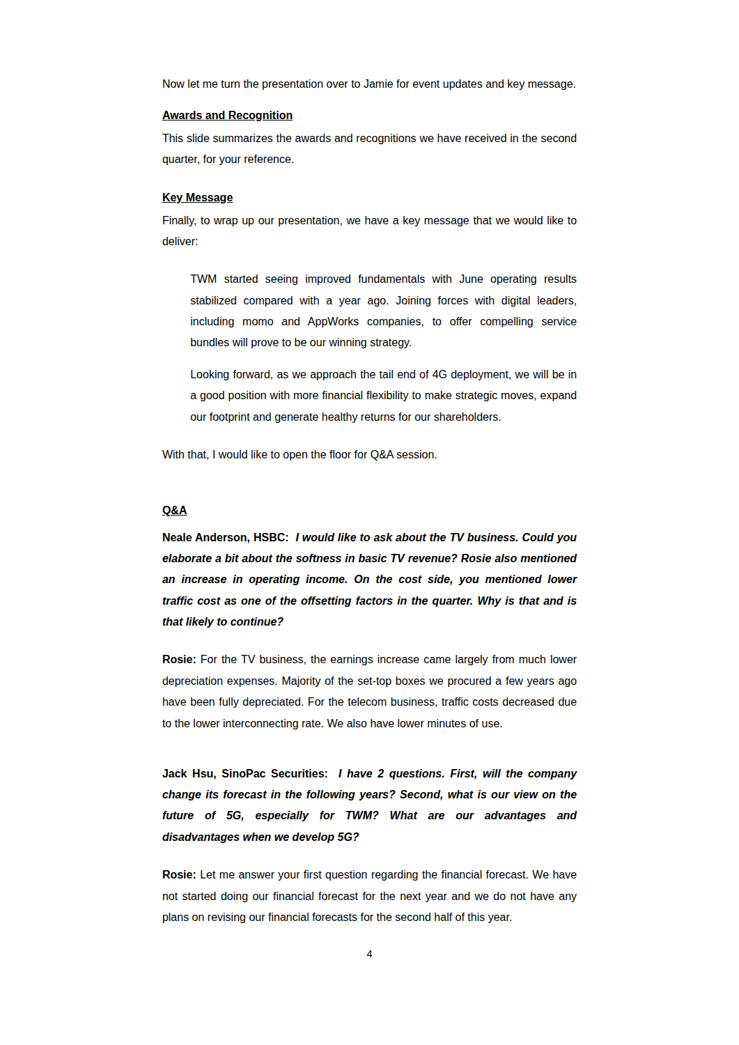Now let me turn the presentation over to Jamie for event updates and key message.
Awards and Recognition
This slide summarizes the awards and recognitions we have received in the second quarter, for your reference.
Key Message
Finally, to wrap up our presentation, we have a key message that we would like to deliver:
TWM started seeing improved fundamentals with June operating results stabilized compared with a year ago. Joining forces with digital leaders, including momo and AppWorks companies, to offer compelling service bundles will prove to be our winning strategy.
Looking forward, as we approach the tail end of 4G deployment, we will be in a good position with more financial flexibility to make strategic moves, expand our footprint and generate healthy returns for our shareholders.
With that, I would like to open the floor for Q&A session.
Q&A
Neale Anderson, HSBC: I would like to ask about the TV business. Could you elaborate a bit about the softness in basic TV revenue? Rosie also mentioned an increase in operating income. On the cost side, you mentioned lower traffic cost as one of the offsetting factors in the quarter. Why is that and is that likely to continue?
Rosie: For the TV business, the earnings increase came largely from much lower depreciation expenses. Majority of the set-top boxes we procured a few years ago have been fully depreciated. For the telecom business, traffic costs decreased due to the lower interconnecting rate. We also have lower minutes of use.
Jack Hsu, SinoPac Securities: I have 2 questions. First, will the company change its forecast in the following years? Second, what is our view on the future of 5G, especially for TWM? What are our advantages and disadvantages when we develop 5G?
Rosie: Let me answer your first question regarding the financial forecast. We have not started doing our financial forecast for the next year and we do not have any plans on revising our financial forecasts for the second half of this year.
4